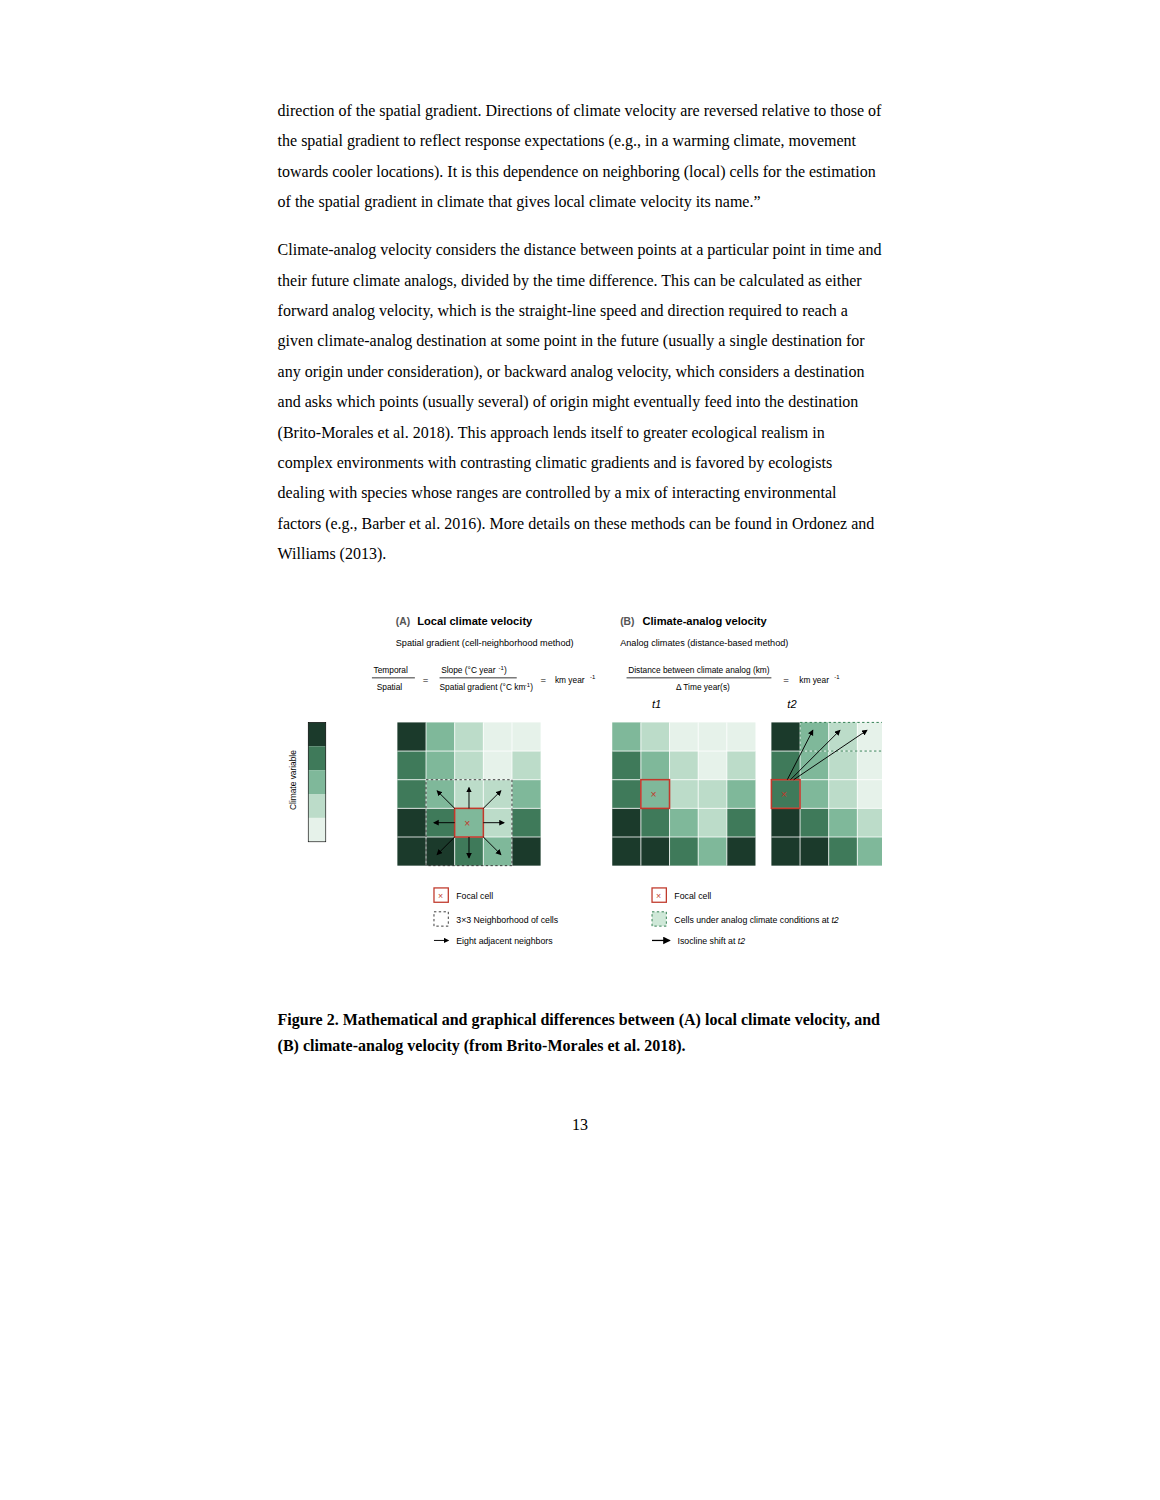direction of the spatial gradient. Directions of climate velocity are reversed relative to those of the spatial gradient to reflect response expectations (e.g., in a warming climate, movement towards cooler locations). It is this dependence on neighboring (local) cells for the estimation of the spatial gradient in climate that gives local climate velocity its name.”
Climate-analog velocity considers the distance between points at a particular point in time and their future climate analogs, divided by the time difference. This can be calculated as either forward analog velocity, which is the straight-line speed and direction required to reach a given climate-analog destination at some point in the future (usually a single destination for any origin under consideration), or backward analog velocity, which considers a destination and asks which points (usually several) of origin might eventually feed into the destination (Brito-Morales et al. 2018). This approach lends itself to greater ecological realism in complex environments with contrasting climatic gradients and is favored by ecologists dealing with species whose ranges are controlled by a mix of interacting environmental factors (e.g., Barber et al. 2016). More details on these methods can be found in Ordonez and Williams (2013).
(A) Local climate velocity (B) Climate-analog velocity Spatial gradient (cell-neighborhood method) Analog climates (distance-based method) Temporal Spatial = Slope (°C year -1 ) Spatial gradient (°C km -1 ) = km year -1 Distance between climate analog (km) Δ Time year(s) = km year -1 t1 t2 Climate variable × × × × Focal cell 3×3 Neighborhood of cells Eight adjacent neighbors × Focal cell Cells under analog climate conditions at t2 Isocline shift at t2
Figure 2. Mathematical and graphical differences between (A) local climate velocity, and (B) climate-analog velocity (from Brito-Morales et al. 2018).
13